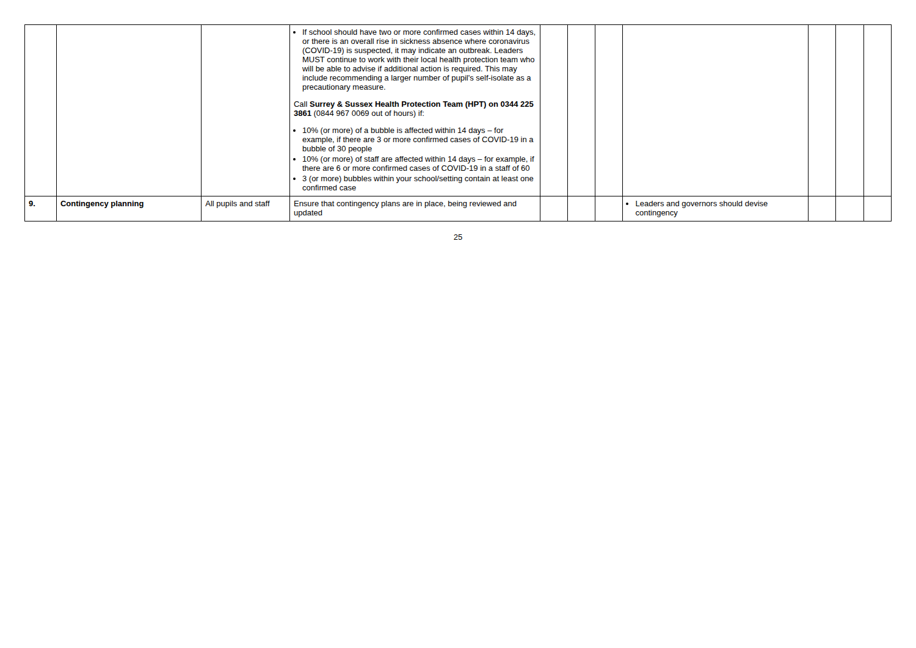| | | | If school should have two or more confirmed cases within 14 days, or there is an overall rise in sickness absence where coronavirus (COVID-19) is suspected, it may indicate an outbreak. Leaders MUST continue to work with their local health protection team who will be able to advise if additional action is required. This may include recommending a larger number of pupil's self-isolate as a precautionary measure. Call Surrey & Sussex Health Protection Team (HPT) on 0344 225 3861 (0844 967 0069 out of hours) if: 10% (or more) of a bubble is affected within 14 days – for example, if there are 3 or more confirmed cases of COVID-19 in a bubble of 30 people 10% (or more) of staff are affected within 14 days – for example, if there are 6 or more confirmed cases of COVID-19 in a staff of 60 3 (or more) bubbles within your school/setting contain at least one confirmed case | | | | | | | |
| 9. | Contingency planning | All pupils and staff | Ensure that contingency plans are in place, being reviewed and updated | | | | Leaders and governors should devise contingency | | | |
25